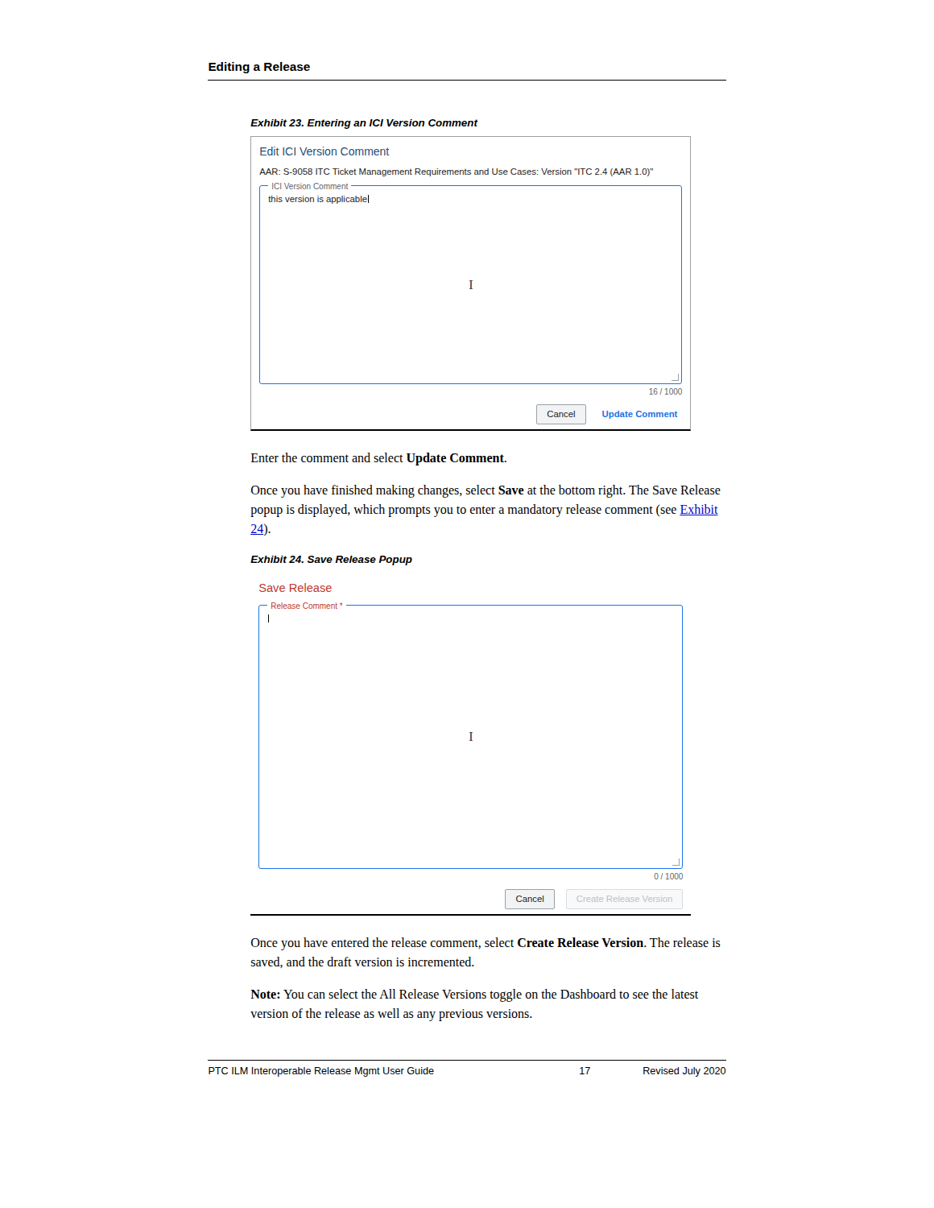Editing a Release
Exhibit 23. Entering an ICI Version Comment
Edit ICI Version Comment
AAR: S-9058 ITC Ticket Management Requirements and Use Cases: Version "ITC 2.4 (AAR 1.0)"
ICI Version Comment this version is applicable I
16 / 1000
Cancel Update Comment
Enter the comment and select Update Comment.
Once you have finished making changes, select Save at the bottom right. The Save Release popup is displayed, which prompts you to enter a mandatory release comment (see Exhibit 24).
Exhibit 24. Save Release Popup
Save Release
Release Comment * I
0 / 1000
Cancel Create Release Version
Once you have entered the release comment, select Create Release Version. The release is saved, and the draft version is incremented.
Note: You can select the All Release Versions toggle on the Dashboard to see the latest version of the release as well as any previous versions.
PTC ILM Interoperable Release Mgmt User Guide 17 Revised July 2020